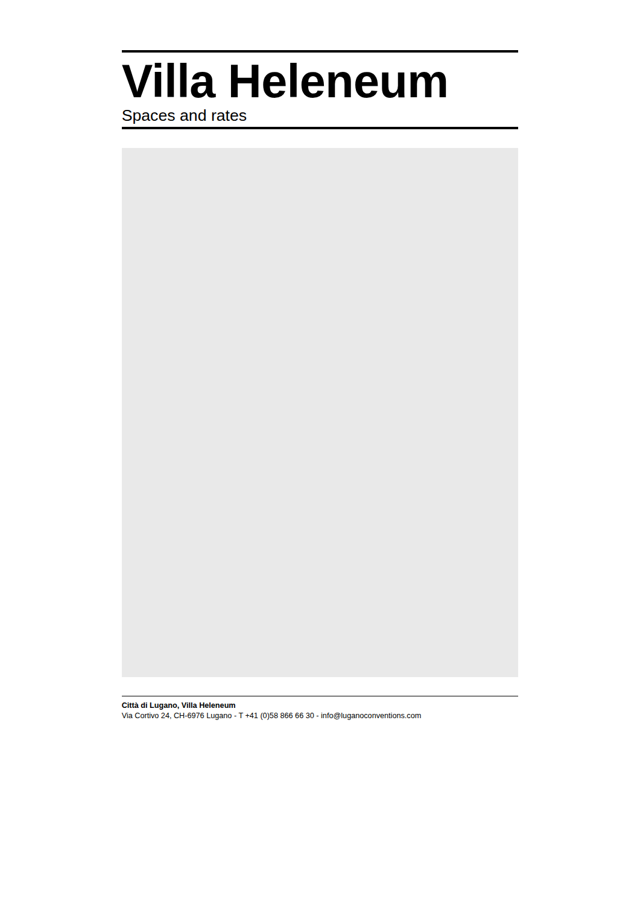Villa Heleneum
Spaces and rates
Città di Lugano, Villa Heleneum
Via Cortivo 24, CH-6976 Lugano - T +41 (0)58 866 66 30 - info@luganoconventions.com